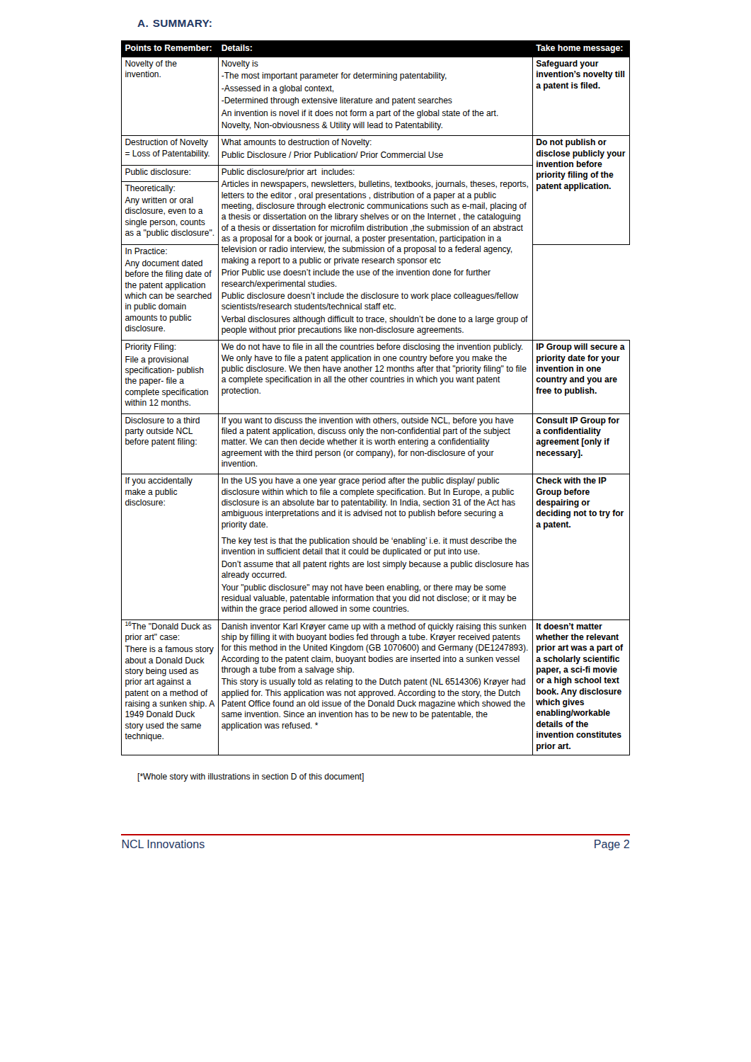A. SUMMARY:
Solutions from CSIR India
| Points to Remember: | Details: | Take home message: |
| --- | --- | --- |
| Novelty of the invention. | Novelty is -The most important parameter for determining patentability, -Assessed in a global context, -Determined through extensive literature and patent searches An invention is novel if it does not form a part of the global state of the art. Novelty, Non-obviousness & Utility will lead to Patentability. | Safeguard your invention’s novelty till a patent is filed. |
| Destruction of Novelty = Loss of Patentability. | What amounts to destruction of Novelty: Public Disclosure / Prior Publication/ Prior Commercial Use | Do not publish or disclose publicly your invention before priority filing of the patent application. |
| Public disclosure: | Public disclosure/prior art includes: Articles in newspapers, newsletters, bulletins, textbooks, journals, theses, reports, letters to the editor , oral presentations , distribution of a paper at a public meeting, disclosure through electronic communications such as e-mail, placing of a thesis or dissertation on the library shelves or on the Internet , the cataloguing of a thesis or dissertation for microfilm distribution ,the submission of an abstract as a proposal for a book or journal, a poster presentation, participation in a television or radio interview, the submission of a proposal to a federal agency, making a report to a public or private research sponsor etc Prior Public use doesn’t include the use of the invention done for further research/experimental studies. Public disclosure doesn’t include the disclosure to work place colleagues/fellow scientists/research students/technical staff etc. Verbal disclosures although difficult to trace, shouldn’t be done to a large group of people without prior precautions like non-disclosure agreements. |
| Theoretically: Any written or oral disclosure, even to a single person, counts as a "public disclosure". |
| In Practice: Any document dated before the filing date of the patent application which can be searched in public domain amounts to public disclosure. |
| Priority Filing: File a provisional specification- publish the paper- file a complete specification within 12 months. | We do not have to file in all the countries before disclosing the invention publicly. We only have to file a patent application in one country before you make the public disclosure. We then have another 12 months after that "priority filing" to file a complete specification in all the other countries in which you want patent protection. | IP Group will secure a priority date for your invention in one country and you are free to publish. |
| Disclosure to a third party outside NCL before patent filing: | If you want to discuss the invention with others, outside NCL, before you have filed a patent application, discuss only the non-confidential part of the subject matter. We can then decide whether it is worth entering a confidentiality agreement with the third person (or company), for non-disclosure of your invention. | Consult IP Group for a confidentiality agreement [only if necessary]. |
| If you accidentally make a public disclosure: | In the US you have a one year grace period after the public display/ public disclosure within which to file a complete specification. But In Europe, a public disclosure is an absolute bar to patentability. In India, section 31 of the Act has ambiguous interpretations and it is advised not to publish before securing a priority date. The key test is that the publication should be ‘enabling’ i.e. it must describe the invention in sufficient detail that it could be duplicated or put into use. Don’t assume that all patent rights are lost simply because a public disclosure has already occurred. Your "public disclosure" may not have been enabling, or there may be some residual valuable, patentable information that you did not disclose; or it may be within the grace period allowed in some countries. | Check with the IP Group before despairing or deciding not to try for a patent. |
| 16 The "Donald Duck as prior art" case: There is a famous story about a Donald Duck story being used as prior art against a patent on a method of raising a sunken ship. A 1949 Donald Duck story used the same technique. | Danish inventor Karl Krøyer came up with a method of quickly raising this sunken ship by filling it with buoyant bodies fed through a tube. Krøyer received patents for this method in the United Kingdom (GB 1070600) and Germany (DE1247893). According to the patent claim, buoyant bodies are inserted into a sunken vessel through a tube from a salvage ship. This story is usually told as relating to the Dutch patent (NL 6514306) Krøyer had applied for. This application was not approved. According to the story, the Dutch Patent Office found an old issue of the Donald Duck magazine which showed the same invention. Since an invention has to be new to be patentable, the application was refused. * | It doesn’t matter whether the relevant prior art was a part of a scholarly scientific paper, a sci-fi movie or a high school text book. Any disclosure which gives enabling/workable details of the invention constitutes prior art. |
[*Whole story with illustrations in section D of this document]
NCL Innovations
Page 2